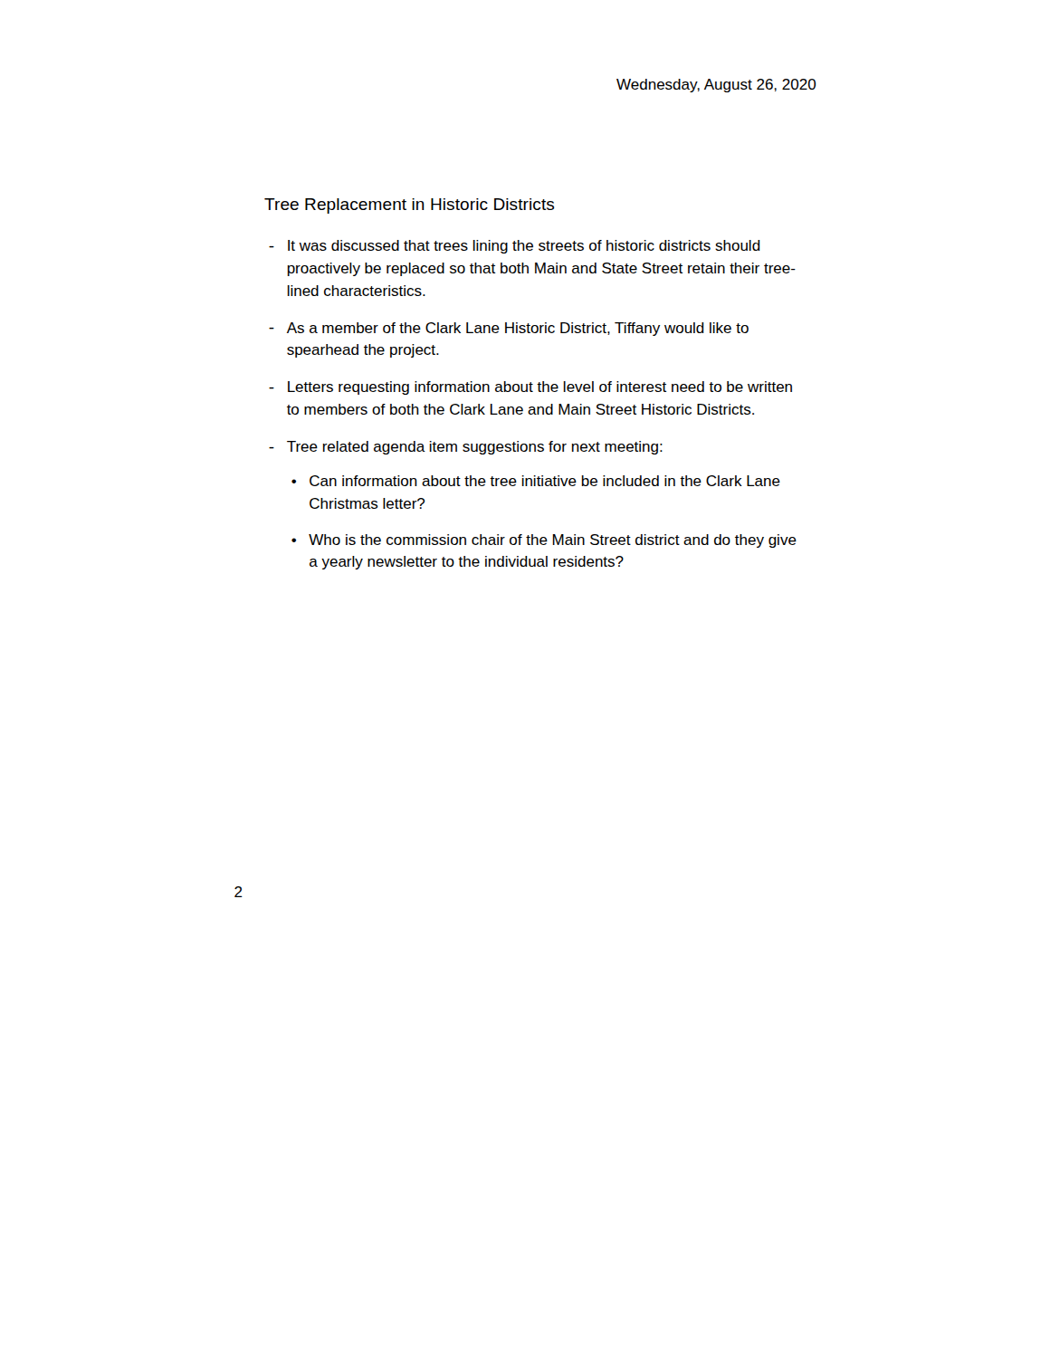Wednesday, August 26, 2020
Tree Replacement in Historic Districts
It was discussed that trees lining the streets of historic districts should proactively be replaced so that both Main and State Street retain their tree-lined characteristics.
As a member of the Clark Lane Historic District, Tiffany would like to spearhead the project.
Letters requesting information about the level of interest need to be written to members of both the Clark Lane and Main Street Historic Districts.
Tree related agenda item suggestions for next meeting:
Can information about the tree initiative be included in the Clark Lane Christmas letter?
Who is the commission chair of the Main Street district and do they give a yearly newsletter to the individual residents?
2